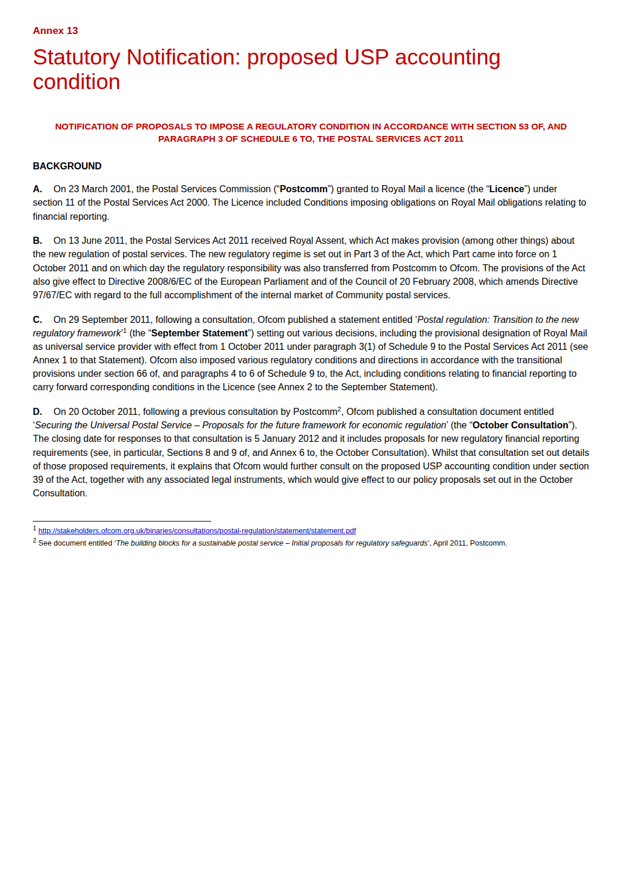Annex 13
Statutory Notification: proposed USP accounting condition
NOTIFICATION OF PROPOSALS TO IMPOSE A REGULATORY CONDITION IN ACCORDANCE WITH SECTION 53 OF, AND PARAGRAPH 3 OF SCHEDULE 6 TO, THE POSTAL SERVICES ACT 2011
BACKGROUND
A. On 23 March 2001, the Postal Services Commission (“Postcomm”) granted to Royal Mail a licence (the “Licence”) under section 11 of the Postal Services Act 2000. The Licence included Conditions imposing obligations on Royal Mail obligations relating to financial reporting.
B. On 13 June 2011, the Postal Services Act 2011 received Royal Assent, which Act makes provision (among other things) about the new regulation of postal services. The new regulatory regime is set out in Part 3 of the Act, which Part came into force on 1 October 2011 and on which day the regulatory responsibility was also transferred from Postcomm to Ofcom. The provisions of the Act also give effect to Directive 2008/6/EC of the European Parliament and of the Council of 20 February 2008, which amends Directive 97/67/EC with regard to the full accomplishment of the internal market of Community postal services.
C. On 29 September 2011, following a consultation, Ofcom published a statement entitled ‘Postal regulation: Transition to the new regulatory framework’1 (the “September Statement”) setting out various decisions, including the provisional designation of Royal Mail as universal service provider with effect from 1 October 2011 under paragraph 3(1) of Schedule 9 to the Postal Services Act 2011 (see Annex 1 to that Statement). Ofcom also imposed various regulatory conditions and directions in accordance with the transitional provisions under section 66 of, and paragraphs 4 to 6 of Schedule 9 to, the Act, including conditions relating to financial reporting to carry forward corresponding conditions in the Licence (see Annex 2 to the September Statement).
D. On 20 October 2011, following a previous consultation by Postcomm2, Ofcom published a consultation document entitled ‘Securing the Universal Postal Service – Proposals for the future framework for economic regulation’ (the “October Consultation”). The closing date for responses to that consultation is 5 January 2012 and it includes proposals for new regulatory financial reporting requirements (see, in particular, Sections 8 and 9 of, and Annex 6 to, the October Consultation). Whilst that consultation set out details of those proposed requirements, it explains that Ofcom would further consult on the proposed USP accounting condition under section 39 of the Act, together with any associated legal instruments, which would give effect to our policy proposals set out in the October Consultation.
1 http://stakeholders.ofcom.org.uk/binaries/consultations/postal-regulation/statement/statement.pdf
2 See document entitled ‘The building blocks for a sustainable postal service – Initial proposals for regulatory safeguards’, April 2011, Postcomm.